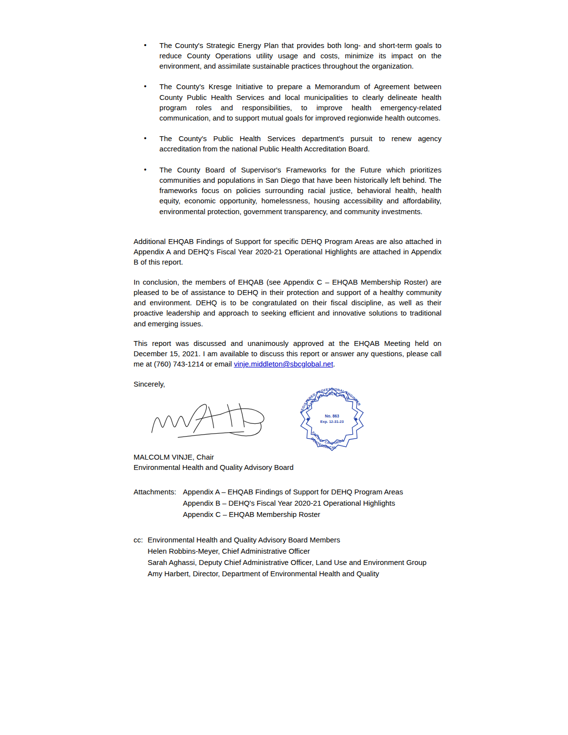The County's Strategic Energy Plan that provides both long- and short-term goals to reduce County Operations utility usage and costs, minimize its impact on the environment, and assimilate sustainable practices throughout the organization.
The County's Kresge Initiative to prepare a Memorandum of Agreement between County Public Health Services and local municipalities to clearly delineate health program roles and responsibilities, to improve health emergency-related communication, and to support mutual goals for improved regionwide health outcomes.
The County's Public Health Services department's pursuit to renew agency accreditation from the national Public Health Accreditation Board.
The County Board of Supervisor's Frameworks for the Future which prioritizes communities and populations in San Diego that have been historically left behind. The frameworks focus on policies surrounding racial justice, behavioral health, health equity, economic opportunity, homelessness, housing accessibility and affordability, environmental protection, government transparency, and community investments.
Additional EHQAB Findings of Support for specific DEHQ Program Areas are also attached in Appendix A and DEHQ's Fiscal Year 2020-21 Operational Highlights are attached in Appendix B of this report.
In conclusion, the members of EHQAB (see Appendix C – EHQAB Membership Roster) are pleased to be of assistance to DEHQ in their protection and support of a healthy community and environment. DEHQ is to be congratulated on their fiscal discipline, as well as their proactive leadership and approach to seeking efficient and innovative solutions to traditional and emerging issues.
This report was discussed and unanimously approved at the EHQAB Meeting held on December 15, 2021. I am available to discuss this report or answer any questions, please call me at (760) 743-1214 or email vinje.middleton@sbcglobal.net.
Sincerely,
REGISTERED PROFESSIONAL ENGINEER RALPH MALCOLM VINJE GEOTECHNICAL STATE OF CALIFORNIA No. 863 Exp. 12-31-23
MALCOLM VINJE, Chair
Environmental Health and Quality Advisory Board
Attachments:
Appendix A – EHQAB Findings of Support for DEHQ Program Areas
Appendix B – DEHQ's Fiscal Year 2020-21 Operational Highlights
Appendix C – EHQAB Membership Roster
cc:
Environmental Health and Quality Advisory Board Members
Helen Robbins-Meyer, Chief Administrative Officer
Sarah Aghassi, Deputy Chief Administrative Officer, Land Use and Environment Group
Amy Harbert, Director, Department of Environmental Health and Quality